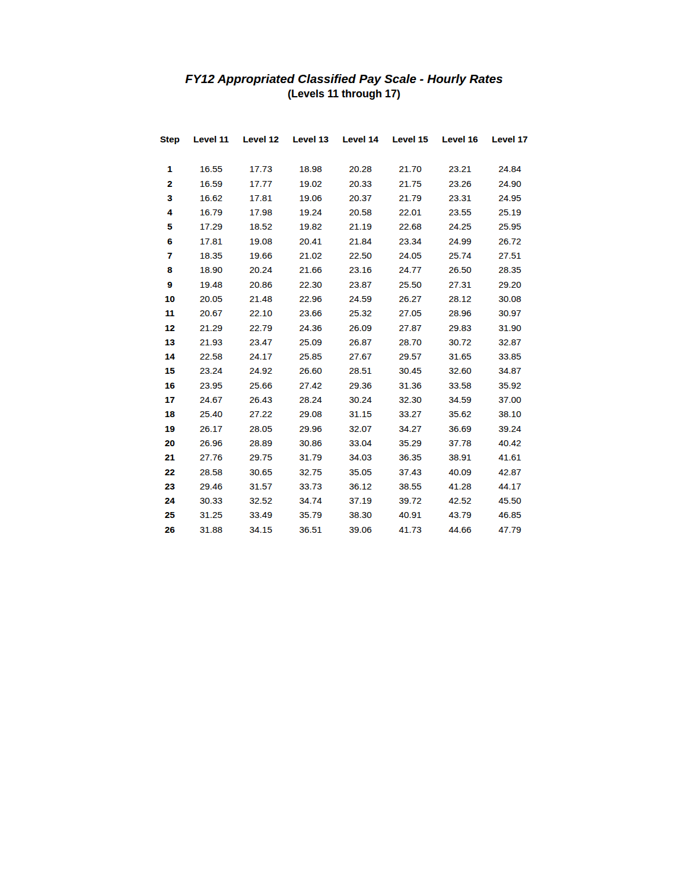FY12 Appropriated Classified Pay Scale - Hourly Rates
(Levels 11 through 17)
| Step | Level 11 | Level 12 | Level 13 | Level 14 | Level 15 | Level 16 | Level 17 |
| --- | --- | --- | --- | --- | --- | --- | --- |
| 1 | 16.55 | 17.73 | 18.98 | 20.28 | 21.70 | 23.21 | 24.84 |
| 2 | 16.59 | 17.77 | 19.02 | 20.33 | 21.75 | 23.26 | 24.90 |
| 3 | 16.62 | 17.81 | 19.06 | 20.37 | 21.79 | 23.31 | 24.95 |
| 4 | 16.79 | 17.98 | 19.24 | 20.58 | 22.01 | 23.55 | 25.19 |
| 5 | 17.29 | 18.52 | 19.82 | 21.19 | 22.68 | 24.25 | 25.95 |
| 6 | 17.81 | 19.08 | 20.41 | 21.84 | 23.34 | 24.99 | 26.72 |
| 7 | 18.35 | 19.66 | 21.02 | 22.50 | 24.05 | 25.74 | 27.51 |
| 8 | 18.90 | 20.24 | 21.66 | 23.16 | 24.77 | 26.50 | 28.35 |
| 9 | 19.48 | 20.86 | 22.30 | 23.87 | 25.50 | 27.31 | 29.20 |
| 10 | 20.05 | 21.48 | 22.96 | 24.59 | 26.27 | 28.12 | 30.08 |
| 11 | 20.67 | 22.10 | 23.66 | 25.32 | 27.05 | 28.96 | 30.97 |
| 12 | 21.29 | 22.79 | 24.36 | 26.09 | 27.87 | 29.83 | 31.90 |
| 13 | 21.93 | 23.47 | 25.09 | 26.87 | 28.70 | 30.72 | 32.87 |
| 14 | 22.58 | 24.17 | 25.85 | 27.67 | 29.57 | 31.65 | 33.85 |
| 15 | 23.24 | 24.92 | 26.60 | 28.51 | 30.45 | 32.60 | 34.87 |
| 16 | 23.95 | 25.66 | 27.42 | 29.36 | 31.36 | 33.58 | 35.92 |
| 17 | 24.67 | 26.43 | 28.24 | 30.24 | 32.30 | 34.59 | 37.00 |
| 18 | 25.40 | 27.22 | 29.08 | 31.15 | 33.27 | 35.62 | 38.10 |
| 19 | 26.17 | 28.05 | 29.96 | 32.07 | 34.27 | 36.69 | 39.24 |
| 20 | 26.96 | 28.89 | 30.86 | 33.04 | 35.29 | 37.78 | 40.42 |
| 21 | 27.76 | 29.75 | 31.79 | 34.03 | 36.35 | 38.91 | 41.61 |
| 22 | 28.58 | 30.65 | 32.75 | 35.05 | 37.43 | 40.09 | 42.87 |
| 23 | 29.46 | 31.57 | 33.73 | 36.12 | 38.55 | 41.28 | 44.17 |
| 24 | 30.33 | 32.52 | 34.74 | 37.19 | 39.72 | 42.52 | 45.50 |
| 25 | 31.25 | 33.49 | 35.79 | 38.30 | 40.91 | 43.79 | 46.85 |
| 26 | 31.88 | 34.15 | 36.51 | 39.06 | 41.73 | 44.66 | 47.79 |